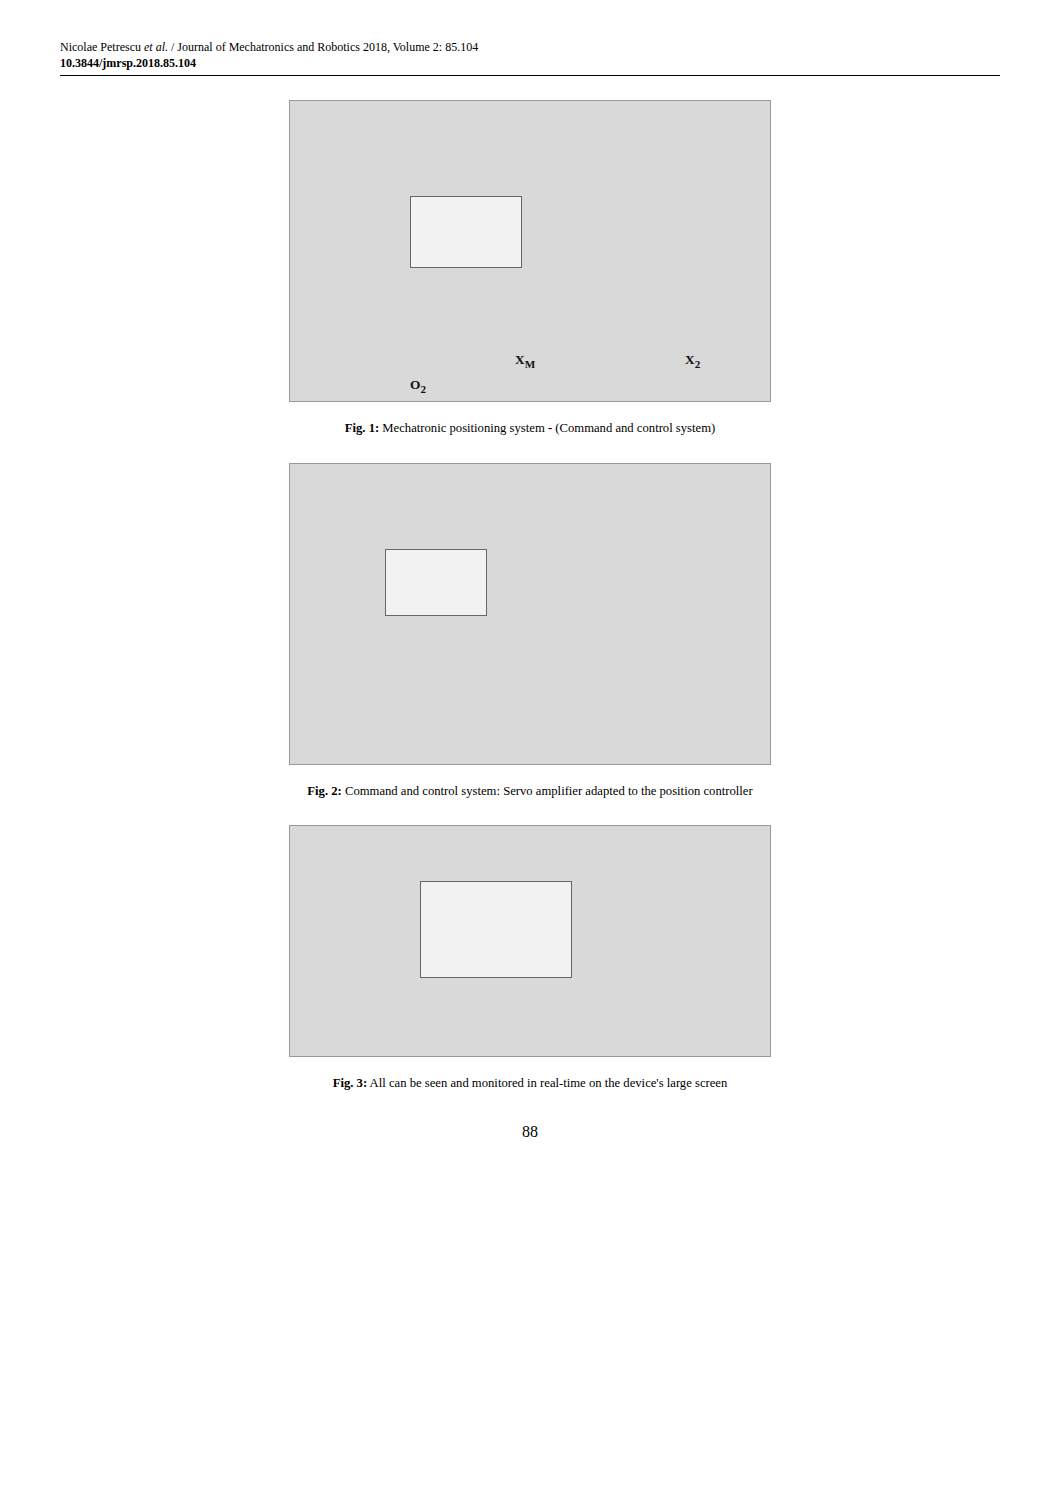Nicolae Petrescu et al. / Journal of Mechatronics and Robotics 2018, Volume 2: 85.104
10.3844/jmrsp.2018.85.104
XM
X2
O2
Fig. 1: Mechatronic positioning system - (Command and control system)
Fig. 2: Command and control system: Servo amplifier adapted to the position controller
Fig. 3: All can be seen and monitored in real-time on the device's large screen
88